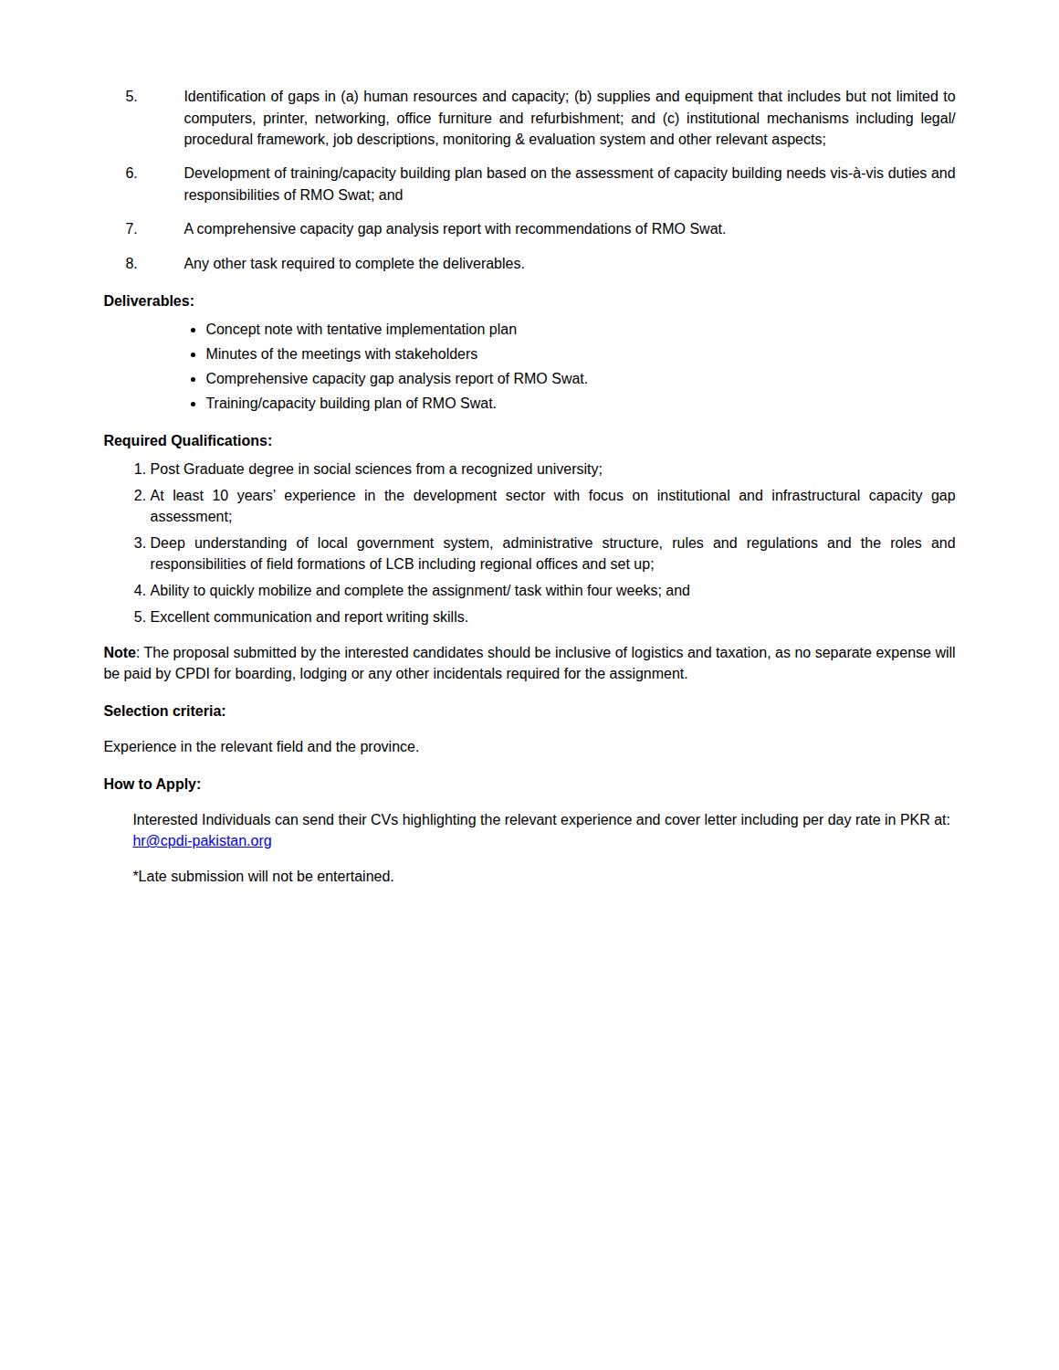5. Identification of gaps in (a) human resources and capacity; (b) supplies and equipment that includes but not limited to computers, printer, networking, office furniture and refurbishment; and (c) institutional mechanisms including legal/ procedural framework, job descriptions, monitoring & evaluation system and other relevant aspects;
6. Development of training/capacity building plan based on the assessment of capacity building needs vis-à-vis duties and responsibilities of RMO Swat; and
7. A comprehensive capacity gap analysis report with recommendations of RMO Swat.
8. Any other task required to complete the deliverables.
Deliverables:
Concept note with tentative implementation plan
Minutes of the meetings with stakeholders
Comprehensive capacity gap analysis report of RMO Swat.
Training/capacity building plan of RMO Swat.
Required Qualifications:
Post Graduate degree in social sciences from a recognized university;
At least 10 years’ experience in the development sector with focus on institutional and infrastructural capacity gap assessment;
Deep understanding of local government system, administrative structure, rules and regulations and the roles and responsibilities of field formations of LCB including regional offices and set up;
Ability to quickly mobilize and complete the assignment/ task within four weeks; and
Excellent communication and report writing skills.
Note: The proposal submitted by the interested candidates should be inclusive of logistics and taxation, as no separate expense will be paid by CPDI for boarding, lodging or any other incidentals required for the assignment.
Selection criteria:
Experience in the relevant field and the province.
How to Apply:
Interested Individuals can send their CVs highlighting the relevant experience and cover letter including per day rate in PKR at: hr@cpdi-pakistan.org
*Late submission will not be entertained.